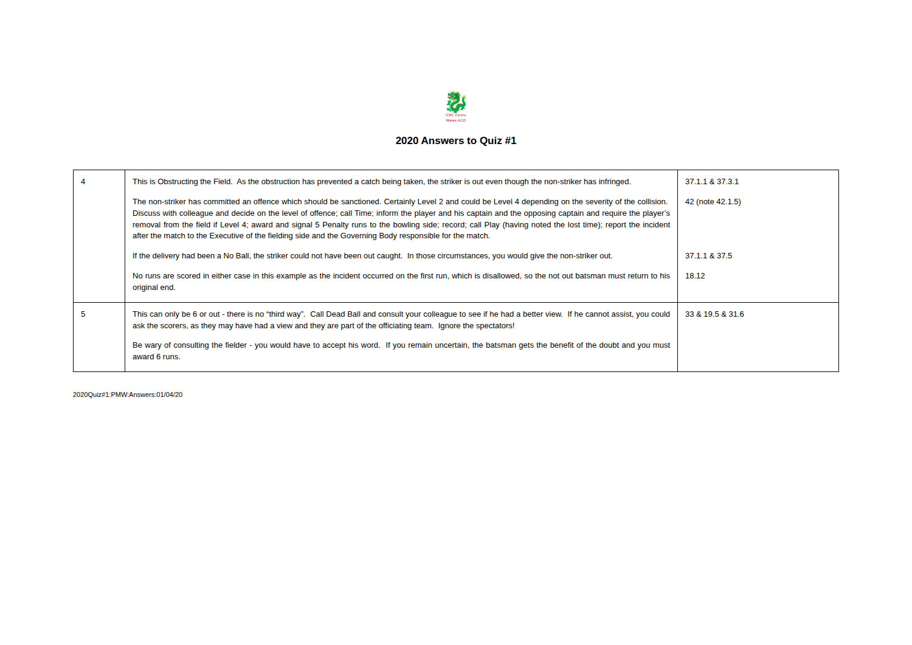🐉 CSC Cymru
Wales ACO
2020 Answers to Quiz #1
| 4 | This is Obstructing the Field. As the obstruction has prevented a catch being taken, the striker is out even though the non-striker has infringed. The non-striker has committed an offence which should be sanctioned. Certainly Level 2 and could be Level 4 depending on the severity of the collision. Discuss with colleague and decide on the level of offence; call Time; inform the player and his captain and the opposing captain and require the player’s removal from the field if Level 4; award and signal 5 Penalty runs to the bowling side; record; call Play (having noted the lost time); report the incident after the match to the Executive of the fielding side and the Governing Body responsible for the match. If the delivery had been a No Ball, the striker could not have been out caught. In those circumstances, you would give the non-striker out. No runs are scored in either case in this example as the incident occurred on the first run, which is disallowed, so the not out batsman must return to his original end. | 37.1.1 & 37.3.1 42 (note 42.1.5) 37.1.1 & 37.5 18.12 |
| 5 | This can only be 6 or out - there is no “third way”. Call Dead Ball and consult your colleague to see if he had a better view. If he cannot assist, you could ask the scorers, as they may have had a view and they are part of the officiating team. Ignore the spectators! Be wary of consulting the fielder - you would have to accept his word. If you remain uncertain, the batsman gets the benefit of the doubt and you must award 6 runs. | 33 & 19.5 & 31.6 |
2020Quiz#1:PMW:Answers:01/04/20